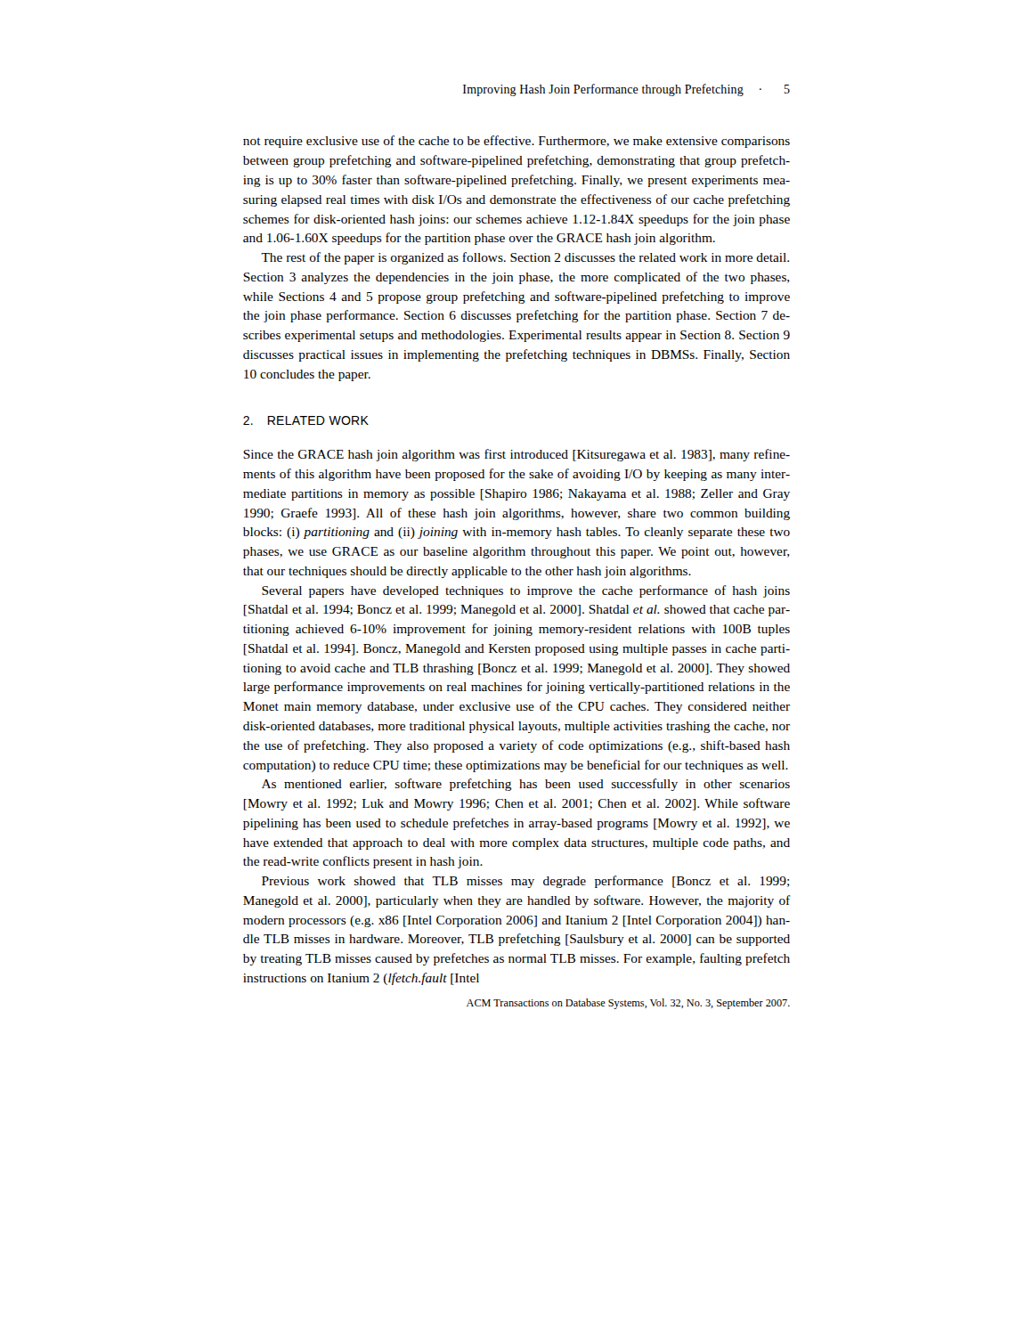Improving Hash Join Performance through Prefetching·5
not require exclusive use of the cache to be effective. Furthermore, we make extensive comparisons between group prefetching and software-pipelined prefetching, demonstrating that group prefetching is up to 30% faster than software-pipelined prefetching. Finally, we present experiments measuring elapsed real times with disk I/Os and demonstrate the effectiveness of our cache prefetching schemes for disk-oriented hash joins: our schemes achieve 1.12-1.84X speedups for the join phase and 1.06-1.60X speedups for the partition phase over the GRACE hash join algorithm.
The rest of the paper is organized as follows. Section 2 discusses the related work in more detail. Section 3 analyzes the dependencies in the join phase, the more complicated of the two phases, while Sections 4 and 5 propose group prefetching and software-pipelined prefetching to improve the join phase performance. Section 6 discusses prefetching for the partition phase. Section 7 describes experimental setups and methodologies. Experimental results appear in Section 8. Section 9 discusses practical issues in implementing the prefetching techniques in DBMSs. Finally, Section 10 concludes the paper.
2. RELATED WORK
Since the GRACE hash join algorithm was first introduced [Kitsuregawa et al. 1983], many refinements of this algorithm have been proposed for the sake of avoiding I/O by keeping as many intermediate partitions in memory as possible [Shapiro 1986; Nakayama et al. 1988; Zeller and Gray 1990; Graefe 1993]. All of these hash join algorithms, however, share two common building blocks: (i) partitioning and (ii) joining with in-memory hash tables. To cleanly separate these two phases, we use GRACE as our baseline algorithm throughout this paper. We point out, however, that our techniques should be directly applicable to the other hash join algorithms.
Several papers have developed techniques to improve the cache performance of hash joins [Shatdal et al. 1994; Boncz et al. 1999; Manegold et al. 2000]. Shatdal et al. showed that cache partitioning achieved 6-10% improvement for joining memory-resident relations with 100B tuples [Shatdal et al. 1994]. Boncz, Manegold and Kersten proposed using multiple passes in cache partitioning to avoid cache and TLB thrashing [Boncz et al. 1999; Manegold et al. 2000]. They showed large performance improvements on real machines for joining vertically-partitioned relations in the Monet main memory database, under exclusive use of the CPU caches. They considered neither disk-oriented databases, more traditional physical layouts, multiple activities trashing the cache, nor the use of prefetching. They also proposed a variety of code optimizations (e.g., shift-based hash computation) to reduce CPU time; these optimizations may be beneficial for our techniques as well.
As mentioned earlier, software prefetching has been used successfully in other scenarios [Mowry et al. 1992; Luk and Mowry 1996; Chen et al. 2001; Chen et al. 2002]. While software pipelining has been used to schedule prefetches in array-based programs [Mowry et al. 1992], we have extended that approach to deal with more complex data structures, multiple code paths, and the read-write conflicts present in hash join.
Previous work showed that TLB misses may degrade performance [Boncz et al. 1999; Manegold et al. 2000], particularly when they are handled by software. However, the majority of modern processors (e.g. x86 [Intel Corporation 2006] and Itanium 2 [Intel Corporation 2004]) handle TLB misses in hardware. Moreover, TLB prefetching [Saulsbury et al. 2000] can be supported by treating TLB misses caused by prefetches as normal TLB misses. For example, faulting prefetch instructions on Itanium 2 (lfetch.fault [Intel
ACM Transactions on Database Systems, Vol. 32, No. 3, September 2007.